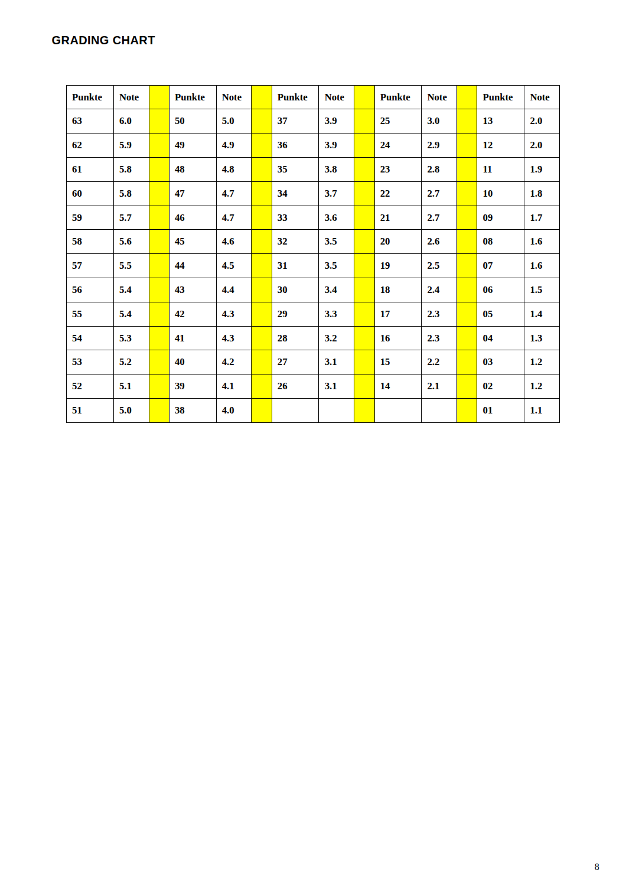GRADING CHART
| Punkte | Note | | Punkte | Note | | Punkte | Note | | Punkte | Note | | Punkte | Note |
| --- | --- | --- | --- | --- | --- | --- | --- | --- | --- | --- | --- | --- | --- |
| 63 | 6.0 | | 50 | 5.0 | | 37 | 3.9 | | 25 | 3.0 | | 13 | 2.0 |
| 62 | 5.9 | | 49 | 4.9 | | 36 | 3.9 | | 24 | 2.9 | | 12 | 2.0 |
| 61 | 5.8 | | 48 | 4.8 | | 35 | 3.8 | | 23 | 2.8 | | 11 | 1.9 |
| 60 | 5.8 | | 47 | 4.7 | | 34 | 3.7 | | 22 | 2.7 | | 10 | 1.8 |
| 59 | 5.7 | | 46 | 4.7 | | 33 | 3.6 | | 21 | 2.7 | | 09 | 1.7 |
| 58 | 5.6 | | 45 | 4.6 | | 32 | 3.5 | | 20 | 2.6 | | 08 | 1.6 |
| 57 | 5.5 | | 44 | 4.5 | | 31 | 3.5 | | 19 | 2.5 | | 07 | 1.6 |
| 56 | 5.4 | | 43 | 4.4 | | 30 | 3.4 | | 18 | 2.4 | | 06 | 1.5 |
| 55 | 5.4 | | 42 | 4.3 | | 29 | 3.3 | | 17 | 2.3 | | 05 | 1.4 |
| 54 | 5.3 | | 41 | 4.3 | | 28 | 3.2 | | 16 | 2.3 | | 04 | 1.3 |
| 53 | 5.2 | | 40 | 4.2 | | 27 | 3.1 | | 15 | 2.2 | | 03 | 1.2 |
| 52 | 5.1 | | 39 | 4.1 | | 26 | 3.1 | | 14 | 2.1 | | 02 | 1.2 |
| 51 | 5.0 | | 38 | 4.0 | | | | | | | | 01 | 1.1 |
8